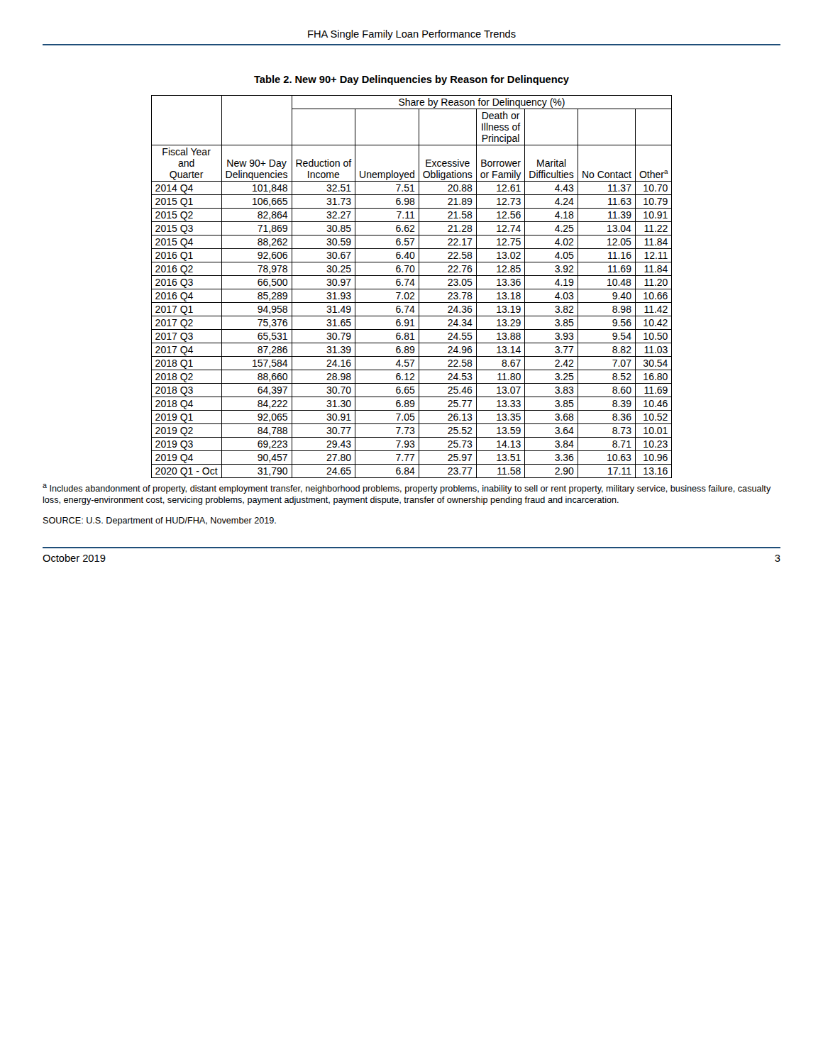FHA Single Family Loan Performance Trends
Table 2. New 90+ Day Delinquencies by Reason for Delinquency
| | | Share by Reason for Delinquency (%) |
| --- | --- | --- |
| | | | Death or Illness of Principal | | | |
| Fiscal Year and Quarter | New 90+ Day Delinquencies | Reduction of Income | Unemployed | Excessive Obligations | Borrower or Family | Marital Difficulties | No Contact | Other a |
| 2014 Q4 | 101,848 | 32.51 | 7.51 | 20.88 | 12.61 | 4.43 | 11.37 | 10.70 |
| 2015 Q1 | 106,665 | 31.73 | 6.98 | 21.89 | 12.73 | 4.24 | 11.63 | 10.79 |
| 2015 Q2 | 82,864 | 32.27 | 7.11 | 21.58 | 12.56 | 4.18 | 11.39 | 10.91 |
| 2015 Q3 | 71,869 | 30.85 | 6.62 | 21.28 | 12.74 | 4.25 | 13.04 | 11.22 |
| 2015 Q4 | 88,262 | 30.59 | 6.57 | 22.17 | 12.75 | 4.02 | 12.05 | 11.84 |
| 2016 Q1 | 92,606 | 30.67 | 6.40 | 22.58 | 13.02 | 4.05 | 11.16 | 12.11 |
| 2016 Q2 | 78,978 | 30.25 | 6.70 | 22.76 | 12.85 | 3.92 | 11.69 | 11.84 |
| 2016 Q3 | 66,500 | 30.97 | 6.74 | 23.05 | 13.36 | 4.19 | 10.48 | 11.20 |
| 2016 Q4 | 85,289 | 31.93 | 7.02 | 23.78 | 13.18 | 4.03 | 9.40 | 10.66 |
| 2017 Q1 | 94,958 | 31.49 | 6.74 | 24.36 | 13.19 | 3.82 | 8.98 | 11.42 |
| 2017 Q2 | 75,376 | 31.65 | 6.91 | 24.34 | 13.29 | 3.85 | 9.56 | 10.42 |
| 2017 Q3 | 65,531 | 30.79 | 6.81 | 24.55 | 13.88 | 3.93 | 9.54 | 10.50 |
| 2017 Q4 | 87,286 | 31.39 | 6.89 | 24.96 | 13.14 | 3.77 | 8.82 | 11.03 |
| 2018 Q1 | 157,584 | 24.16 | 4.57 | 22.58 | 8.67 | 2.42 | 7.07 | 30.54 |
| 2018 Q2 | 88,660 | 28.98 | 6.12 | 24.53 | 11.80 | 3.25 | 8.52 | 16.80 |
| 2018 Q3 | 64,397 | 30.70 | 6.65 | 25.46 | 13.07 | 3.83 | 8.60 | 11.69 |
| 2018 Q4 | 84,222 | 31.30 | 6.89 | 25.77 | 13.33 | 3.85 | 8.39 | 10.46 |
| 2019 Q1 | 92,065 | 30.91 | 7.05 | 26.13 | 13.35 | 3.68 | 8.36 | 10.52 |
| 2019 Q2 | 84,788 | 30.77 | 7.73 | 25.52 | 13.59 | 3.64 | 8.73 | 10.01 |
| 2019 Q3 | 69,223 | 29.43 | 7.93 | 25.73 | 14.13 | 3.84 | 8.71 | 10.23 |
| 2019 Q4 | 90,457 | 27.80 | 7.77 | 25.97 | 13.51 | 3.36 | 10.63 | 10.96 |
| 2020 Q1 - Oct | 31,790 | 24.65 | 6.84 | 23.77 | 11.58 | 2.90 | 17.11 | 13.16 |
a Includes abandonment of property, distant employment transfer, neighborhood problems, property problems, inability to sell or rent property, military service, business failure, casualty loss, energy-environment cost, servicing problems, payment adjustment, payment dispute, transfer of ownership pending fraud and incarceration.
SOURCE: U.S. Department of HUD/FHA, November 2019.
October 2019 3